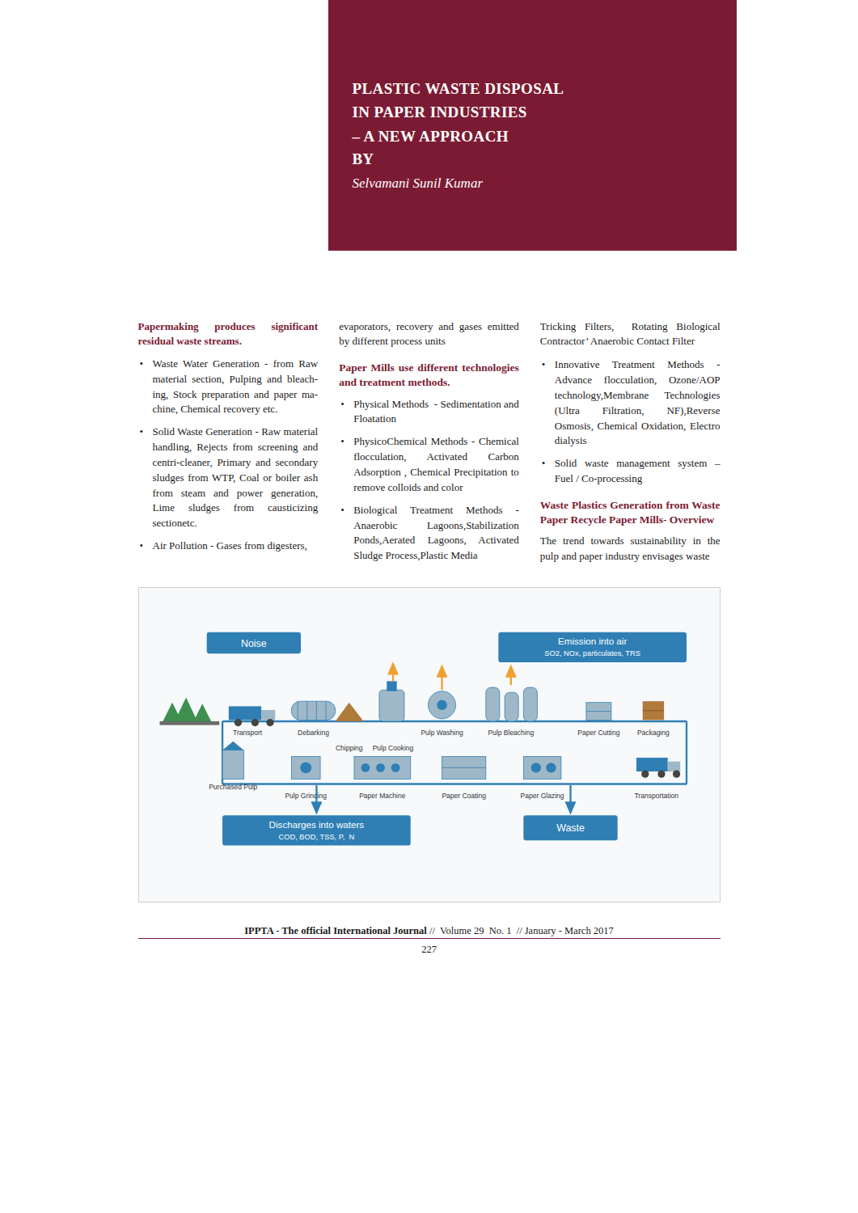Plastic Waste Disposal
in Paper Industries
– A New Approach
By
Selvamani Sunil Kumar
Papermaking produces significant residual waste streams.
Waste Water Generation - from Raw material section, Pulping and bleaching, Stock preparation and paper machine, Chemical recovery etc.
Solid Waste Generation - Raw material handling, Rejects from screening and centri-cleaner, Primary and secondary sludges from WTP, Coal or boiler ash from steam and power generation, Lime sludges from causticizing sectionetc.
Air Pollution - Gases from digesters,
evaporators, recovery and gases emitted by different process units
Paper Mills use different technologies and treatment methods.
Physical Methods - Sedimentation and Floatation
PhysicoChemical Methods - Chemical flocculation, Activated Carbon Adsorption , Chemical Precipitation to remove colloids and color
Biological Treatment Methods - Anaerobic Lagoons,Stabilization Ponds,Aerated Lagoons, Activated Sludge Process,Plastic Media
Tricking Filters, Rotating Biological Contractor’ Anaerobic Contact Filter
Innovative Treatment Methods - Advance flocculation, Ozone/AOP technology,Membrane Technologies (Ultra Filtration, NF),Reverse Osmosis, Chemical Oxidation, Electro dialysis
Solid waste management system – Fuel / Co-processing
Waste Plastics Generation from Waste Paper Recycle Paper Mills- Overview
The trend towards sustainability in the pulp and paper industry envisages waste
Noise Emission into air SO2, NOx, particulates, TRS Transport Debarking Chipping Pulp Cooking Pulp Washing Pulp Bleaching Paper Cutting Packaging Purchased Pulp Pulp Grinding Paper Machine Paper Coating Paper Glazing Transportation Discharges into waters COD, BOD, TSS, P, N Waste
IPPTA - The official International Journal // Volume 29 No. 1 // January - March 2017
227